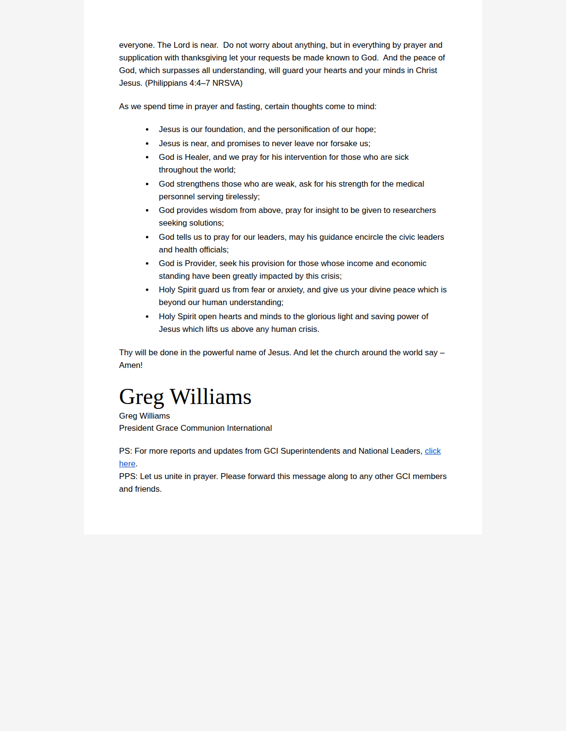everyone. The Lord is near. Do not worry about anything, but in everything by prayer and supplication with thanksgiving let your requests be made known to God. And the peace of God, which surpasses all understanding, will guard your hearts and your minds in Christ Jesus. (Philippians 4:4–7 NRSVA)
As we spend time in prayer and fasting, certain thoughts come to mind:
Jesus is our foundation, and the personification of our hope;
Jesus is near, and promises to never leave nor forsake us;
God is Healer, and we pray for his intervention for those who are sick throughout the world;
God strengthens those who are weak, ask for his strength for the medical personnel serving tirelessly;
God provides wisdom from above, pray for insight to be given to researchers seeking solutions;
God tells us to pray for our leaders, may his guidance encircle the civic leaders and health officials;
God is Provider, seek his provision for those whose income and economic standing have been greatly impacted by this crisis;
Holy Spirit guard us from fear or anxiety, and give us your divine peace which is beyond our human understanding;
Holy Spirit open hearts and minds to the glorious light and saving power of Jesus which lifts us above any human crisis.
Thy will be done in the powerful name of Jesus. And let the church around the world say – Amen!
Greg Williams
Greg Williams
President Grace Communion International
PS: For more reports and updates from GCI Superintendents and National Leaders, click here.
PPS: Let us unite in prayer. Please forward this message along to any other GCI members and friends.